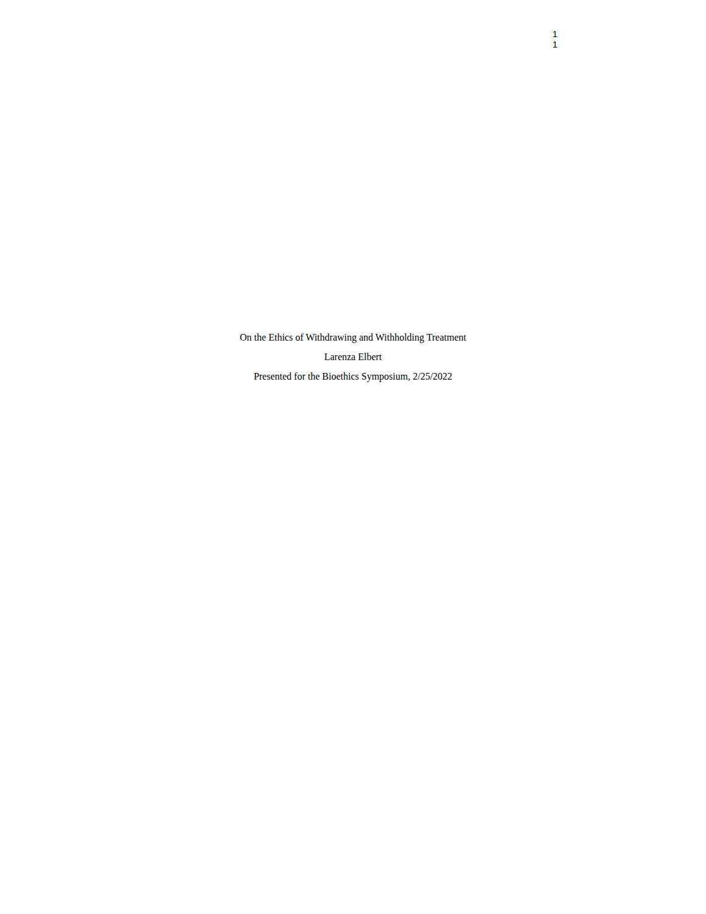1
1
On the Ethics of Withdrawing and Withholding Treatment
Larenza Elbert
Presented for the Bioethics Symposium, 2/25/2022